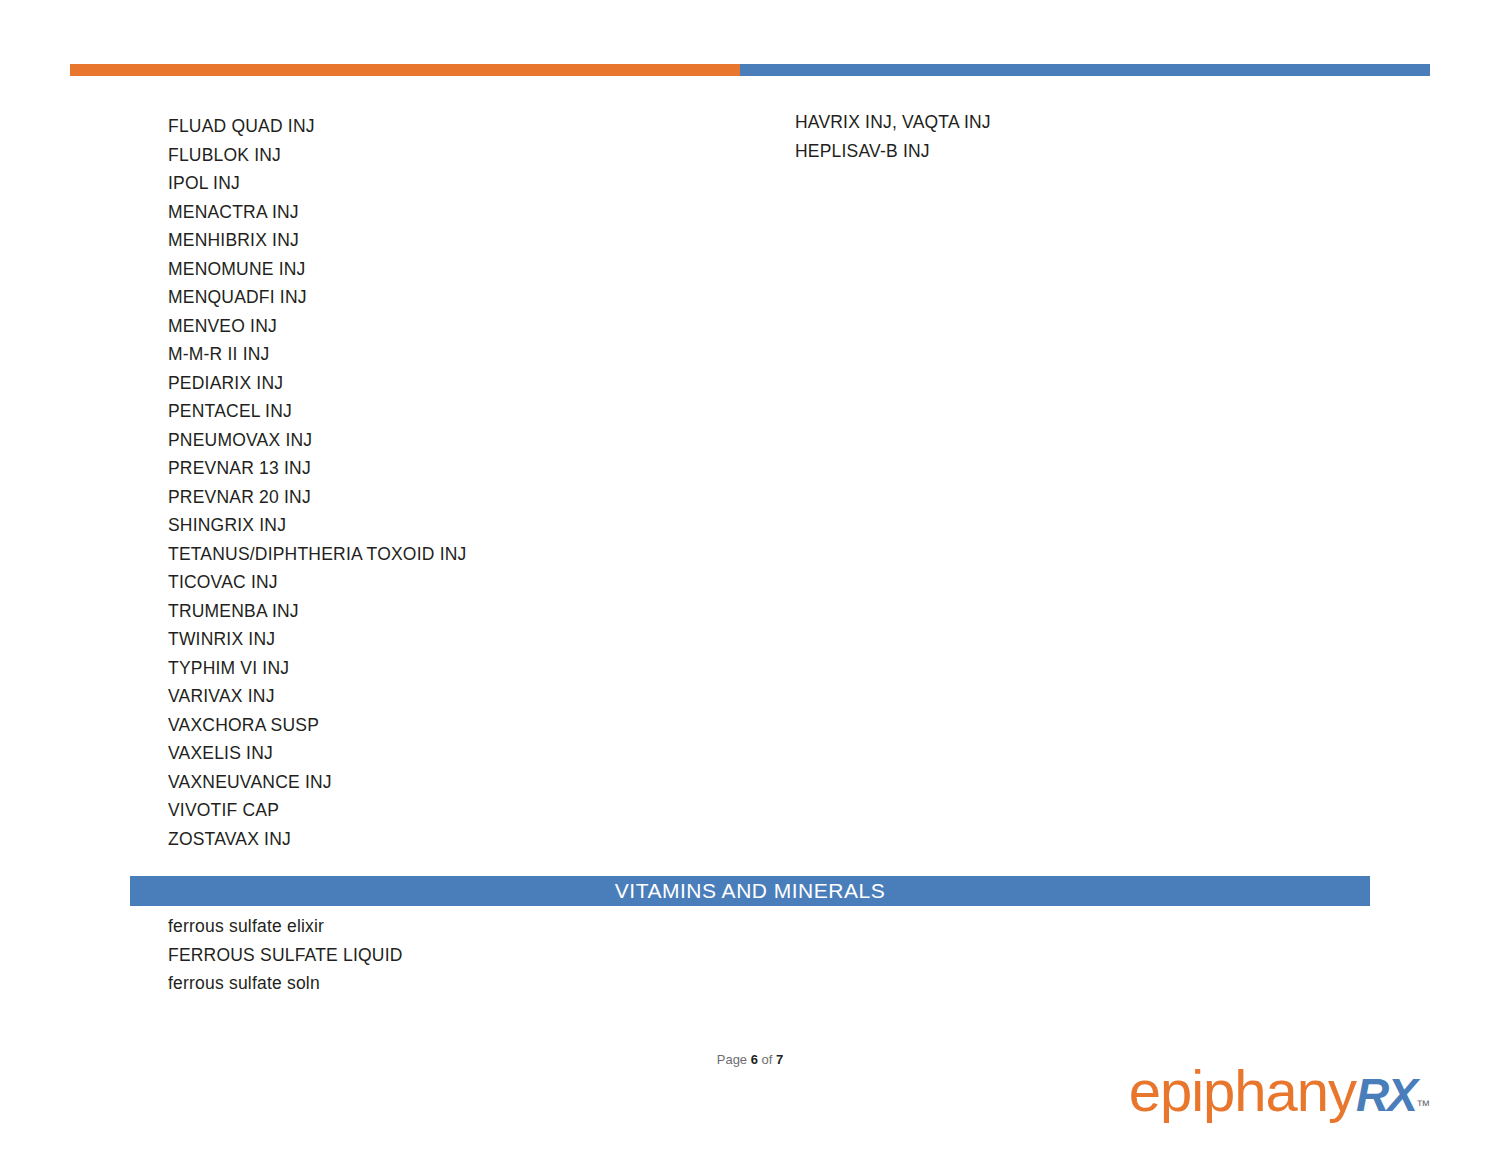FLUAD QUAD INJ
FLUBLOK INJ
IPOL INJ
MENACTRA INJ
MENHIBRIX INJ
MENOMUNE INJ
MENQUADFI INJ
MENVEO INJ
M-M-R II INJ
PEDIARIX INJ
PENTACEL INJ
PNEUMOVAX INJ
PREVNAR 13 INJ
PREVNAR 20 INJ
SHINGRIX INJ
TETANUS/DIPHTHERIA TOXOID INJ
TICOVAC INJ
TRUMENBA INJ
TWINRIX INJ
TYPHIM VI INJ
VARIVAX INJ
VAXCHORA SUSP
VAXELIS INJ
VAXNEUVANCE INJ
VIVOTIF CAP
ZOSTAVAX INJ
HAVRIX INJ, VAQTA INJ
HEPLISAV-B INJ
VITAMINS AND MINERALS
ferrous sulfate elixir
FERROUS SULFATE LIQUID
ferrous sulfate soln
Page 6 of 7
epiphany RX™